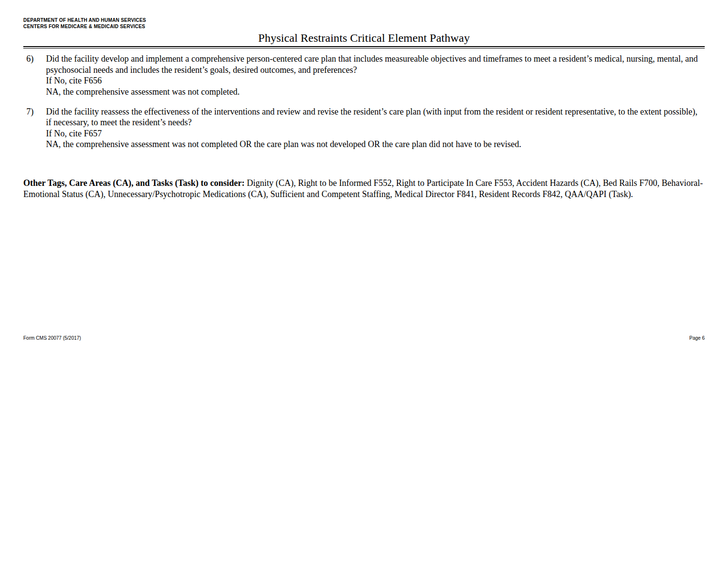DEPARTMENT OF HEALTH AND HUMAN SERVICES
CENTERS FOR MEDICARE & MEDICAID SERVICES
Physical Restraints Critical Element Pathway
6) Did the facility develop and implement a comprehensive person-centered care plan that includes measureable objectives and timeframes to meet a resident’s medical, nursing, mental, and psychosocial needs and includes the resident’s goals, desired outcomes, and preferences? If No, cite F656 NA, the comprehensive assessment was not completed.
7) Did the facility reassess the effectiveness of the interventions and review and revise the resident’s care plan (with input from the resident or resident representative, to the extent possible), if necessary, to meet the resident’s needs? If No, cite F657 NA, the comprehensive assessment was not completed OR the care plan was not developed OR the care plan did not have to be revised.
Other Tags, Care Areas (CA), and Tasks (Task) to consider: Dignity (CA), Right to be Informed F552, Right to Participate In Care F553, Accident Hazards (CA), Bed Rails F700, Behavioral-Emotional Status (CA), Unnecessary/Psychotropic Medications (CA), Sufficient and Competent Staffing, Medical Director F841, Resident Records F842, QAA/QAPI (Task).
Form CMS 20077 (5/2017) Page 6